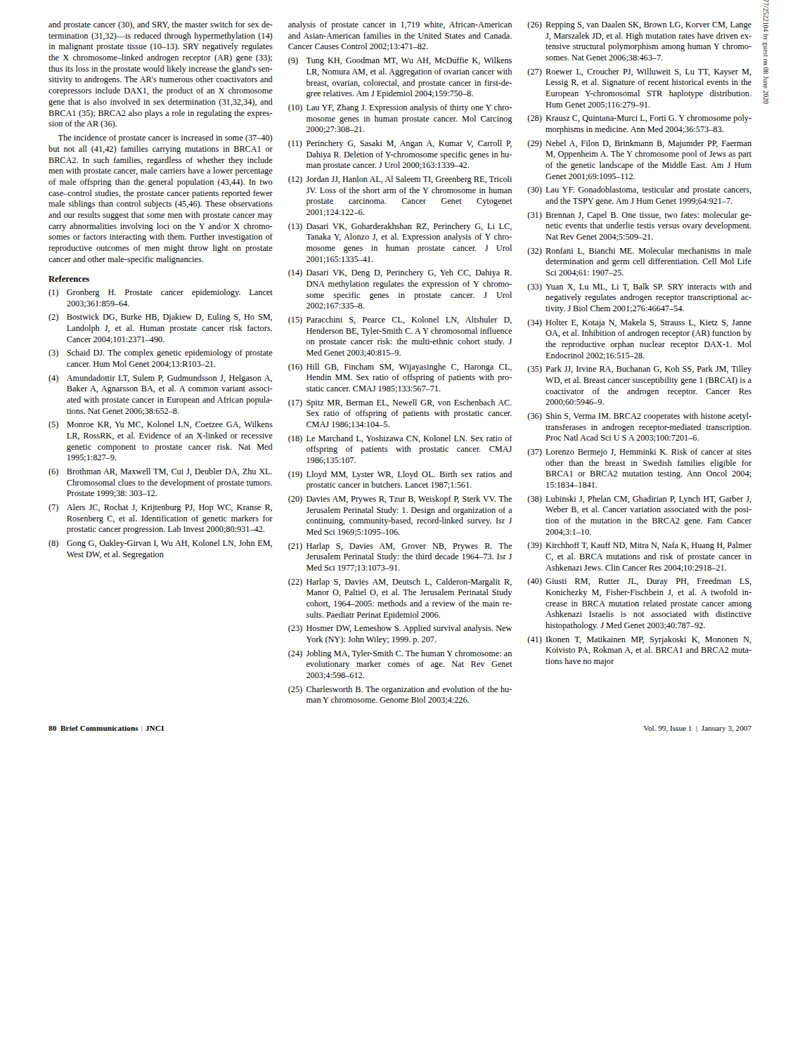Downloaded from https://academic.oup.com/jnci/article-abstract/99/1/77/2522104 by guest on 08 June 2020
and prostate cancer (30), and SRY, the master switch for sex determination (31,32)—is reduced through hypermethylation (14) in malignant prostate tissue (10–13). SRY negatively regulates the X chromosome–linked androgen receptor (AR) gene (33); thus its loss in the prostate would likely increase the gland's sensitivity to androgens. The AR's numerous other coactivators and corepressors include DAX1, the product of an X chromosome gene that is also involved in sex determination (31,32,34), and BRCA1 (35); BRCA2 also plays a role in regulating the expression of the AR (36).
The incidence of prostate cancer is increased in some (37–40) but not all (41,42) families carrying mutations in BRCA1 or BRCA2. In such families, regardless of whether they include men with prostate cancer, male carriers have a lower percentage of male offspring than the general population (43,44). In two case–control studies, the prostate cancer patients reported fewer male siblings than control subjects (45,46). These observations and our results suggest that some men with prostate cancer may carry abnormalities involving loci on the Y and/or X chromosomes or factors interacting with them. Further investigation of reproductive outcomes of men might throw light on prostate cancer and other male-specific malignancies.
References
(1) Gronberg H. Prostate cancer epidemiology. Lancet 2003;361:859–64.
(2) Bostwick DG, Burke HB, Djakiew D, Euling S, Ho SM, Landolph J, et al. Human prostate cancer risk factors. Cancer 2004;101:2371–490.
(3) Schaid DJ. The complex genetic epidemiology of prostate cancer. Hum Mol Genet 2004;13:R103–21.
(4) Amundadottir LT, Sulem P, Gudmundsson J, Helgason A, Baker A, Agnarsson BA, et al. A common variant associated with prostate cancer in European and African populations. Nat Genet 2006;38:652–8.
(5) Monroe KR, Yu MC, Kolonel LN, Coetzee GA, Wilkens LR, RossRK, et al. Evidence of an X-linked or recessive genetic component to prostate cancer risk. Nat Med 1995;1:827–9.
(6) Brothman AR, Maxwell TM, Cui J, Deubler DA, Zhu XL. Chromosomal clues to the development of prostate tumors. Prostate 1999;38: 303–12.
(7) Alers JC, Rochat J, Krijtenburg PJ, Hop WC, Kranse R, Rosenberg C, et al. Identification of genetic markers for prostatic cancer progression. Lab Invest 2000;80:931–42.
(8) Gong G, Oakley-Girvan I, Wu AH, Kolonel LN, John EM, West DW, et al. Segregation
analysis of prostate cancer in 1,719 white, African-American and Asian-American families in the United States and Canada. Cancer Causes Control 2002;13:471–82.
(9) Tung KH, Goodman MT, Wu AH, McDuffie K, Wilkens LR, Nomura AM, et al. Aggregation of ovarian cancer with breast, ovarian, colorectal, and prostate cancer in first-degree relatives. Am J Epidemiol 2004;159:750–8.
(10) Lau YF, Zhang J. Expression analysis of thirty one Y chromosome genes in human prostate cancer. Mol Carcinog 2000;27:308–21.
(11) Perinchery G, Sasaki M, Angan A, Kumar V, Carroll P, Dahiya R. Deletion of Y-chromosome specific genes in human prostate cancer. J Urol 2000;163:1339–42.
(12) Jordan JJ, Hanlon AL, Al Saleem TI, Greenberg RE, Tricoli JV. Loss of the short arm of the Y chromosome in human prostate carcinoma. Cancer Genet Cytogenet 2001;124:122–6.
(13) Dasari VK, Goharderakhshan RZ, Perinchery G, Li LC, Tanaka Y, Alonzo J, et al. Expression analysis of Y chromosome genes in human prostate cancer. J Urol 2001;165:1335–41.
(14) Dasari VK, Deng D, Perinchery G, Yeh CC, Dahiya R. DNA methylation regulates the expression of Y chromosome specific genes in prostate cancer. J Urol 2002;167:335–8.
(15) Paracchini S, Pearce CL, Kolonel LN, Altshuler D, Henderson BE, Tyler-Smith C. A Y chromosomal influence on prostate cancer risk: the multi-ethnic cohort study. J Med Genet 2003;40:815–9.
(16) Hill GB, Fincham SM, Wijayasinghe C, Haronga CL, Hendin MM. Sex ratio of offspring of patients with prostatic cancer. CMAJ 1985;133:567–71.
(17) Spitz MR, Berman EL, Newell GR, von Eschenbach AC. Sex ratio of offspring of patients with prostatic cancer. CMAJ 1986;134:104–5.
(18) Le Marchand L, Yoshizawa CN, Kolonel LN. Sex ratio of offspring of patients with prostatic cancer. CMAJ 1986;135:107.
(19) Lloyd MM, Lyster WR, Lloyd OL. Birth sex ratios and prostatic cancer in butchers. Lancet 1987;1:561.
(20) Davies AM, Prywes R, Tzur B, Weiskopf P, Sterk VV. The Jerusalem Perinatal Study: 1. Design and organization of a continuing, community-based, record-linked survey. Isr J Med Sci 1969;5:1095–106.
(21) Harlap S, Davies AM, Grover NB, Prywes R. The Jerusalem Perinatal Study: the third decade 1964–73. Isr J Med Sci 1977;13:1073–91.
(22) Harlap S, Davies AM, Deutsch L, Calderon-Margalit R, Manor O, Paltiel O, et al. The Jerusalem Perinatal Study cohort, 1964–2005: methods and a review of the main results. Paediatr Perinat Epidemiol 2006.
(23) Hosmer DW, Lemeshow S. Applied survival analysis. New York (NY): John Wiley; 1999. p. 207.
(24) Jobling MA, Tyler-Smith C. The human Y chromosome: an evolutionary marker comes of age. Nat Rev Genet 2003;4:598–612.
(25) Charlesworth B. The organization and evolution of the human Y chromosome. Genome Biol 2003;4:226.
(26) Repping S, van Daalen SK, Brown LG, Korver CM, Lange J, Marszalek JD, et al. High mutation rates have driven extensive structural polymorphism among human Y chromosomes. Nat Genet 2006;38:463–7.
(27) Roewer L, Croucher PJ, Willuweit S, Lu TT, Kayser M, Lessig R, et al. Signature of recent historical events in the European Y-chromosomal STR haplotype distribution. Hum Genet 2005;116:279–91.
(28) Krausz C, Quintana-Murci L, Forti G. Y chromosome polymorphisms in medicine. Ann Med 2004;36:573–83.
(29) Nebel A, Filon D, Brinkmann B, Majumder PP, Faerman M, Oppenheim A. The Y chromosome pool of Jews as part of the genetic landscape of the Middle East. Am J Hum Genet 2001;69:1095–112.
(30) Lau YF. Gonadoblastoma, testicular and prostate cancers, and the TSPY gene. Am J Hum Genet 1999;64:921–7.
(31) Brennan J, Capel B. One tissue, two fates: molecular genetic events that underlie testis versus ovary development. Nat Rev Genet 2004;5:509–21.
(32) Ronfani L, Bianchi ME. Molecular mechanisms in male determination and germ cell differentiation. Cell Mol Life Sci 2004;61: 1907–25.
(33) Yuan X, Lu ML, Li T, Balk SP. SRY interacts with and negatively regulates androgen receptor transcriptional activity. J Biol Chem 2001;276:46647–54.
(34) Holter E, Kotaja N, Makela S, Strauss L, Kietz S, Janne OA, et al. Inhibition of androgen receptor (AR) function by the reproductive orphan nuclear receptor DAX-1. Mol Endocrinol 2002;16:515–28.
(35) Park JJ, Irvine RA, Buchanan G, Koh SS, Park JM, Tilley WD, et al. Breast cancer susceptibility gene 1 (BRCAI) is a coactivator of the androgen receptor. Cancer Res 2000;60:5946–9.
(36) Shin S, Verma IM. BRCA2 cooperates with histone acetyltransferases in androgen receptor-mediated transcription. Proc Natl Acad Sci U S A 2003;100:7201–6.
(37) Lorenzo Bermejo J, Hemminki K. Risk of cancer at sites other than the breast in Swedish families eligible for BRCA1 or BRCA2 mutation testing. Ann Oncol 2004; 15:1834–1841.
(38) Lubinski J, Phelan CM, Ghadirian P, Lynch HT, Garber J, Weber B, et al. Cancer variation associated with the position of the mutation in the BRCA2 gene. Fam Cancer 2004;3:1–10.
(39) Kirchhoff T, Kauff ND, Mitra N, Nafa K, Huang H, Palmer C, et al. BRCA mutations and risk of prostate cancer in Ashkenazi Jews. Clin Cancer Res 2004;10:2918–21.
(40) Giusti RM, Rutter JL, Duray PH, Freedman LS, Konichezky M, Fisher-Fischbein J, et al. A twofold increase in BRCA mutation related prostate cancer among Ashkenazi Israelis is not associated with distinctive histopathology. J Med Genet 2003;40:787–92.
(41) Ikonen T, Matikainen MP, Syrjakoski K, Mononen N, Koivisto PA, Rokman A, et al. BRCA1 and BRCA2 mutations have no major
80 Brief Communications|JNCI
Vol. 99, Issue 1 | January 3, 2007